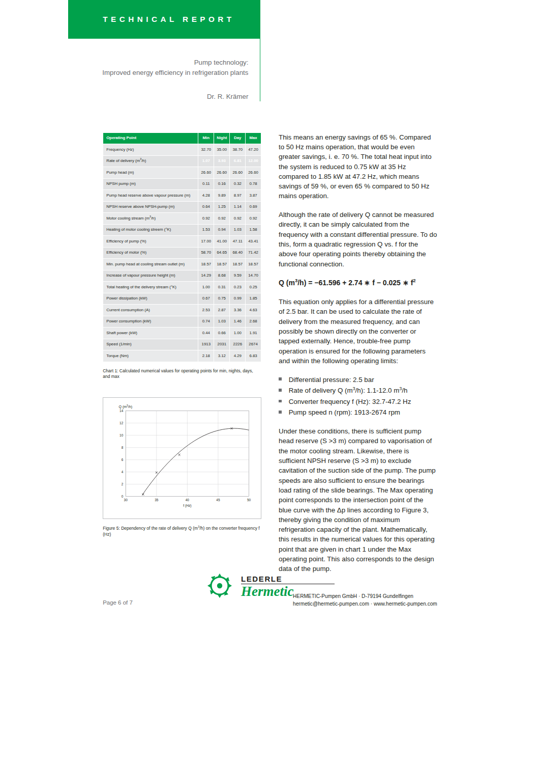Technical Report
Pump technology:
Improved energy efficiency in refrigeration plants
Dr. R. Krämer
| Operating Point | Min | Night | Day | Max |
| --- | --- | --- | --- | --- |
| Frequency (Hz) | 32.70 | 35.00 | 38.70 | 47.20 |
| Rate of delivery (m 3 /h) | 1.07 | 3.93 | 6.81 | 12.00 |
| Pump head (m) | 26.60 | 26.60 | 26.60 | 26.60 |
| NPSH pump (m) | 0.11 | 0.16 | 0.32 | 0.78 |
| Pump head reserve above vapour pressure (m) | 4.28 | 9.89 | 8.97 | 3.87 |
| NPSH reserve above NPSH-pump (m) | 0.64 | 1.25 | 1.14 | 0.69 |
| Motor cooling stream (m 3 /h) | 0.92 | 0.92 | 0.92 | 0.92 |
| Heating of motor cooling streem (°K) | 1.53 | 0.94 | 1.03 | 1.58 |
| Efficiency of pump (%) | 17.00 | 41.00 | 47.11 | 43.41 |
| Efficiency of motor (%) | 58.70 | 64.65 | 68.40 | 71.42 |
| Min. pump head at cooling stream outlet (m) | 18.57 | 18.57 | 18.57 | 18.57 |
| Increase of vapour pressure height (m) | 14.29 | 8.68 | 9.59 | 14.70 |
| Total heating of the delivery stream (°K) | 1.00 | 0.31 | 0.23 | 0.25 |
| Power dissipation (kW) | 0.67 | 0.75 | 0.99 | 1.85 |
| Current consumption (A) | 2.53 | 2.87 | 3.36 | 4.63 |
| Power consumption (kW) | 0.74 | 1.03 | 1.46 | 2.68 |
| Shaft power (kW) | 0.44 | 0.66 | 1.00 | 1.91 |
| Speed (1/min) | 1913 | 2031 | 2226 | 2674 |
| Torque (Nm) | 2.18 | 3.12 | 4.29 | 6.83 |
Chart 1: Calculated numerical values for operating points for min, nights, days, and max
Q (m3/h) 0 2 4 6 8 10 12 14 30 35 40 45 50 f (Hz)
Figure 5: Dependency of the rate of delivery Q (m3/h) on the converter frequency f (Hz)
This means an energy savings of 65 %. Compared to 50 Hz mains operation, that would be even greater savings, i. e. 70 %. The total heat input into the system is reduced to 0.75 kW at 35 Hz compared to 1.85 kW at 47.2 Hz, which means savings of 59 %, or even 65 % compared to 50 Hz mains operation.
Although the rate of delivery Q cannot be measured directly, it can be simply calculated from the frequency with a constant differential pressure. To do this, form a quadratic regression Q vs. f for the above four operating points thereby obtaining the functional connection.
Q (m3/h) = −61.596 + 2.74 ∗ f − 0.025 ∗ f2
This equation only applies for a differential pressure of 2.5 bar. It can be used to calculate the rate of delivery from the measured frequency, and can possibly be shown directly on the converter or tapped externally. Hence, trouble-free pump operation is ensured for the following parameters and within the following operating limits:
Differential pressure: 2.5 bar
Rate of delivery Q (m3/h): 1.1-12.0 m3/h
Converter frequency f (Hz): 32.7-47.2 Hz
Pump speed n (rpm): 1913-2674 rpm
Under these conditions, there is sufficient pump head reserve (S >3 m) compared to vaporisation of the motor cooling stream. Likewise, there is sufficient NPSH reserve (S >3 m) to exclude cavitation of the suction side of the pump. The pump speeds are also sufficient to ensure the bearings load rating of the slide bearings. The Max operating point corresponds to the intersection point of the blue curve with the Δp lines according to Figure 3, thereby giving the condition of maximum refrigeration capacity of the plant. Mathematically, this results in the numerical values for this operating point that are given in chart 1 under the Max operating point. This also corresponds to the design data of the pump.
LEDERLE Hermetic
Page 6 of 7
HERMETIC-Pumpen GmbH · D-79194 Gundelfingen
hermetic@hermetic-pumpen.com · www.hermetic-pumpen.com